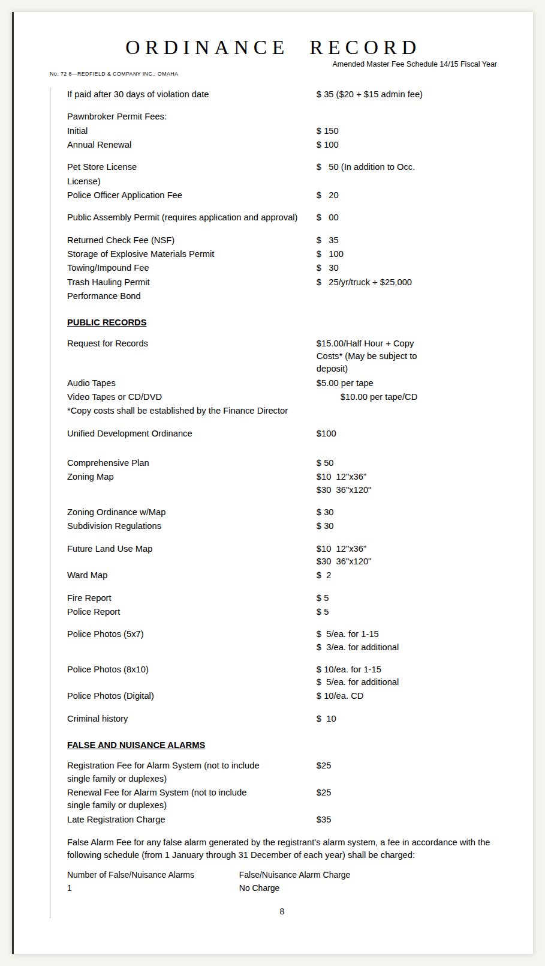ORDINANCE RECORD
Amended Master Fee Schedule 14/15 Fiscal Year
No. 72 8—REDFIELD & COMPANY INC., OMAHA
| If paid after 30 days of violation date | $ 35 ($20 + $15 admin fee) |
| Pawnbroker Permit Fees: | |
| Initial | $ 150 |
| Annual Renewal | $ 100 |
| Pet Store License | $ 50 (In addition to Occ. |
| License) | |
| Police Officer Application Fee | $ 20 |
| Public Assembly Permit (requires application and approval) | $ 00 |
| Returned Check Fee (NSF) | $ 35 |
| Storage of Explosive Materials Permit | $ 100 |
| Towing/Impound Fee | $ 30 |
| Trash Hauling Permit | $ 25/yr/truck + $25,000 |
| Performance Bond | |
PUBLIC RECORDS
| Request for Records | $15.00/Half Hour + Copy Costs* (May be subject to deposit) |
| Audio Tapes | $5.00 per tape |
| Video Tapes or CD/DVD | $10.00 per tape/CD |
| *Copy costs shall be established by the Finance Director |
| Unified Development Ordinance | $100 |
| Comprehensive Plan | $ 50 |
| Zoning Map | $10 12"x36" $30 36"x120" |
| Zoning Ordinance w/Map | $ 30 |
| Subdivision Regulations | $ 30 |
| Future Land Use Map | $10 12"x36" $30 36"x120" |
| Ward Map | $ 2 |
| Fire Report | $ 5 |
| Police Report | $ 5 |
| Police Photos (5x7) | $ 5/ea. for 1-15 $ 3/ea. for additional |
| Police Photos (8x10) | $ 10/ea. for 1-15 $ 5/ea. for additional |
| Police Photos (Digital) | $ 10/ea. CD |
| Criminal history | $ 10 |
FALSE AND NUISANCE ALARMS
| Registration Fee for Alarm System (not to include single family or duplexes) | $25 |
| Renewal Fee for Alarm System (not to include single family or duplexes) | $25 |
| Late Registration Charge | $35 |
False Alarm Fee for any false alarm generated by the registrant's alarm system, a fee in accordance with the following schedule (from 1 January through 31 December of each year) shall be charged:
| Number of False/Nuisance Alarms | False/Nuisance Alarm Charge |
| 1 | No Charge |
8